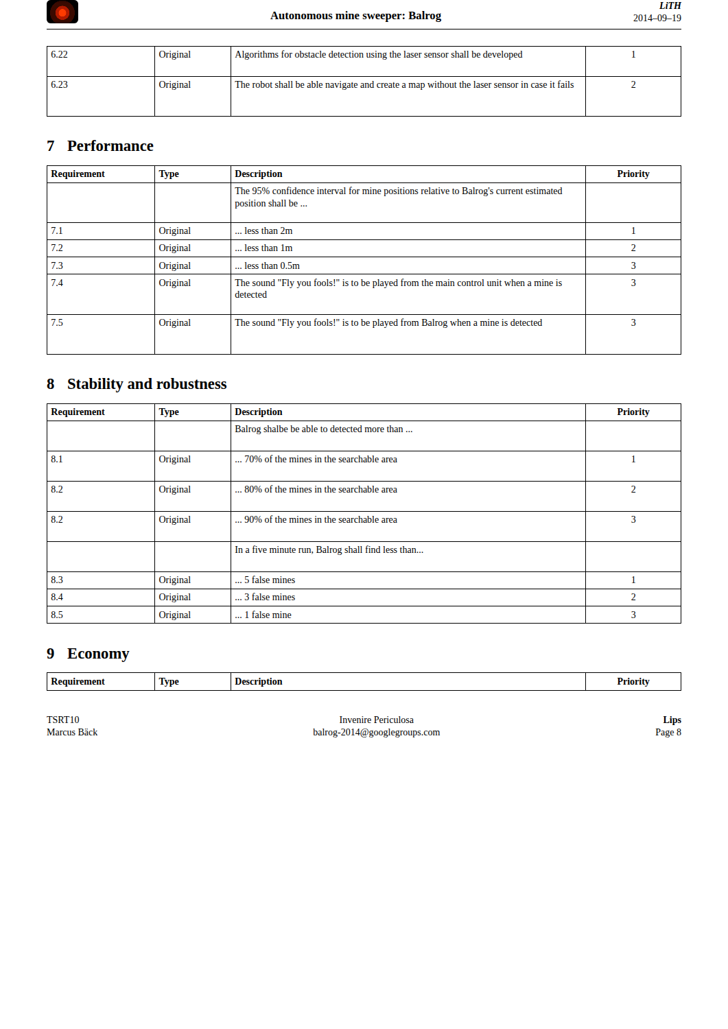Autonomous mine sweeper: Balrog
LiTH
2014–09–19
| 6.22 | Original | Algorithms for obstacle detection using the laser sensor shall be developed | 1 |
| 6.23 | Original | The robot shall be able navigate and create a map without the laser sensor in case it fails | 2 |
7 Performance
| Requirement | Type | Description | Priority |
| --- | --- | --- | --- |
| | | The 95% confidence interval for mine positions relative to Balrog's current estimated position shall be ... | |
| 7.1 | Original | ... less than 2m | 1 |
| 7.2 | Original | ... less than 1m | 2 |
| 7.3 | Original | ... less than 0.5m | 3 |
| 7.4 | Original | The sound "Fly you fools!" is to be played from the main control unit when a mine is detected | 3 |
| 7.5 | Original | The sound "Fly you fools!" is to be played from Balrog when a mine is detected | 3 |
8 Stability and robustness
| Requirement | Type | Description | Priority |
| --- | --- | --- | --- |
| | | Balrog shalbe be able to detected more than ... | |
| 8.1 | Original | ... 70% of the mines in the searchable area | 1 |
| 8.2 | Original | ... 80% of the mines in the searchable area | 2 |
| 8.2 | Original | ... 90% of the mines in the searchable area | 3 |
| | | In a five minute run, Balrog shall find less than... | |
| 8.3 | Original | ... 5 false mines | 1 |
| 8.4 | Original | ... 3 false mines | 2 |
| 8.5 | Original | ... 1 false mine | 3 |
9 Economy
| Requirement | Type | Description | Priority |
| --- | --- | --- | --- |
TSRT10
Marcus Bäck
Invenire Periculosa
balrog-2014@googlegroups.com
Lips
Page 8